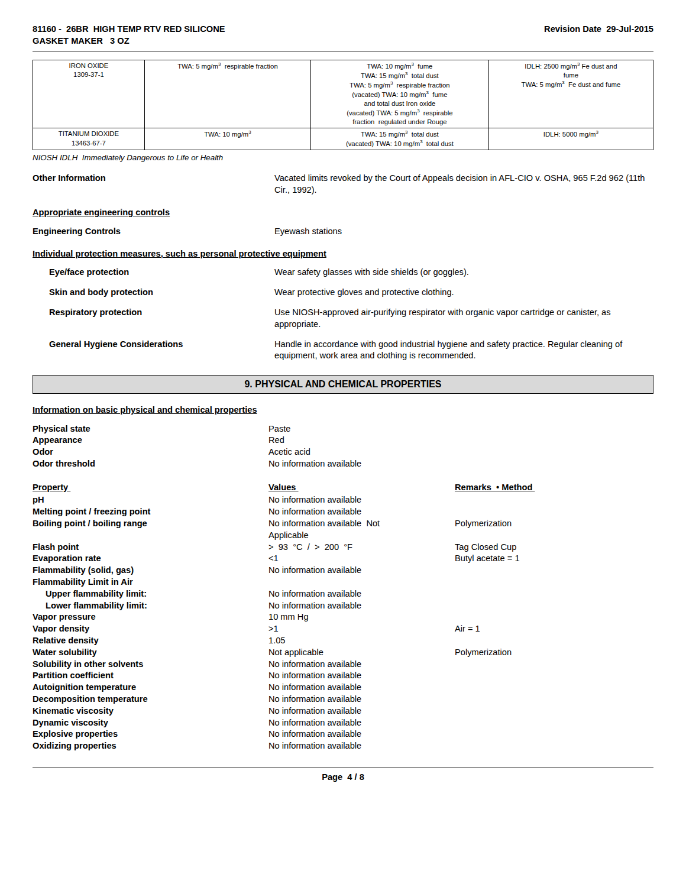81160 - 26BR HIGH TEMP RTV RED SILICONE
GASKET MAKER 3 OZ
Revision Date 29-Jul-2015
| IRON OXIDE 1309-37-1 | TWA: 5 mg/m 3 respirable fraction | TWA: 10 mg/m 3 fume TWA: 15 mg/m 3 total dust TWA: 5 mg/m 3 respirable fraction (vacated) TWA: 10 mg/m 3 fume and total dust Iron oxide (vacated) TWA: 5 mg/m 3 respirable fraction regulated under Rouge | IDLH: 2500 mg/m 3 Fe dust and fume TWA: 5 mg/m 3 Fe dust and fume |
| TITANIUM DIOXIDE 13463-67-7 | TWA: 10 mg/m 3 | TWA: 15 mg/m 3 total dust (vacated) TWA: 10 mg/m 3 total dust | IDLH: 5000 mg/m 3 |
NIOSH IDLH Immediately Dangerous to Life or Health
Other Information
Vacated limits revoked by the Court of Appeals decision in AFL-CIO v. OSHA, 965 F.2d 962 (11th Cir., 1992).
Appropriate engineering controls
Engineering Controls
Eyewash stations
Individual protection measures, such as personal protective equipment
Eye/face protection
Wear safety glasses with side shields (or goggles).
Skin and body protection
Wear protective gloves and protective clothing.
Respiratory protection
Use NIOSH-approved air-purifying respirator with organic vapor cartridge or canister, as appropriate.
General Hygiene Considerations
Handle in accordance with good industrial hygiene and safety practice. Regular cleaning of equipment, work area and clothing is recommended.
9. PHYSICAL AND CHEMICAL PROPERTIES
Information on basic physical and chemical properties
| Physical state | Paste |
| Appearance | Red |
| Odor | Acetic acid |
| Odor threshold | No information available |
| Property | Values | Remarks • Method |
| pH | No information available | |
| Melting point / freezing point | No information available | |
| Boiling point / boiling range | No information available Not Applicable | Polymerization |
| Flash point | > 93 °C / > 200 °F | Tag Closed Cup |
| Evaporation rate | <1 | Butyl acetate = 1 |
| Flammability (solid, gas) | No information available | |
| Flammability Limit in Air | | |
| Upper flammability limit: | No information available | |
| Lower flammability limit: | No information available | |
| Vapor pressure | 10 mm Hg | |
| Vapor density | >1 | Air = 1 |
| Relative density | 1.05 | |
| Water solubility | Not applicable | Polymerization |
| Solubility in other solvents | No information available | |
| Partition coefficient | No information available | |
| Autoignition temperature | No information available | |
| Decomposition temperature | No information available | |
| Kinematic viscosity | No information available | |
| Dynamic viscosity | No information available | |
| Explosive properties | No information available | |
| Oxidizing properties | No information available | |
Page 4 / 8